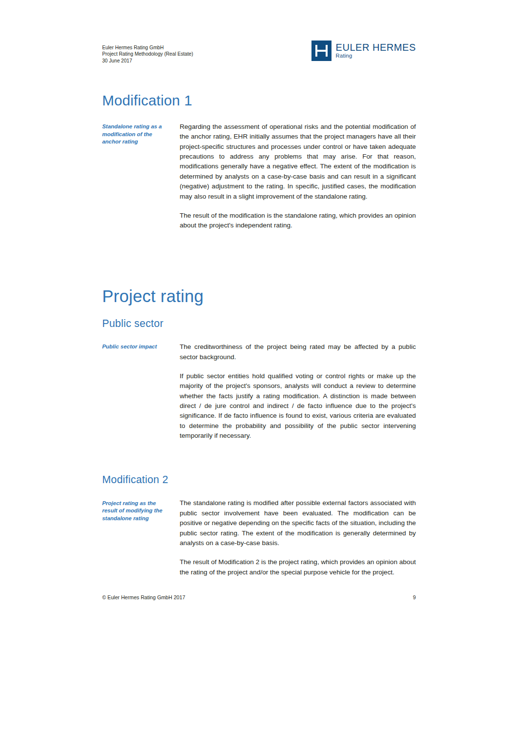Euler Hermes Rating GmbH
Project Rating Methodology (Real Estate)
30 June 2017
EULER HERMES
Rating
Modification 1
Standalone rating as a modification of the anchor rating
Regarding the assessment of operational risks and the potential modification of the anchor rating, EHR initially assumes that the project managers have all their project-specific structures and processes under control or have taken adequate precautions to address any problems that may arise. For that reason, modifications generally have a negative effect. The extent of the modification is determined by analysts on a case-by-case basis and can result in a significant (negative) adjustment to the rating. In specific, justified cases, the modification may also result in a slight improvement of the standalone rating.
The result of the modification is the standalone rating, which provides an opinion about the project's independent rating.
Project rating
Public sector
Public sector impact
The creditworthiness of the project being rated may be affected by a public sector background.
If public sector entities hold qualified voting or control rights or make up the majority of the project's sponsors, analysts will conduct a review to determine whether the facts justify a rating modification. A distinction is made between direct / de jure control and indirect / de facto influence due to the project's significance. If de facto influence is found to exist, various criteria are evaluated to determine the probability and possibility of the public sector intervening temporarily if necessary.
Modification 2
Project rating as the result of modifying the standalone rating
The standalone rating is modified after possible external factors associated with public sector involvement have been evaluated. The modification can be positive or negative depending on the specific facts of the situation, including the public sector rating. The extent of the modification is generally determined by analysts on a case-by-case basis.
The result of Modification 2 is the project rating, which provides an opinion about the rating of the project and/or the special purpose vehicle for the project.
© Euler Hermes Rating GmbH 2017
9